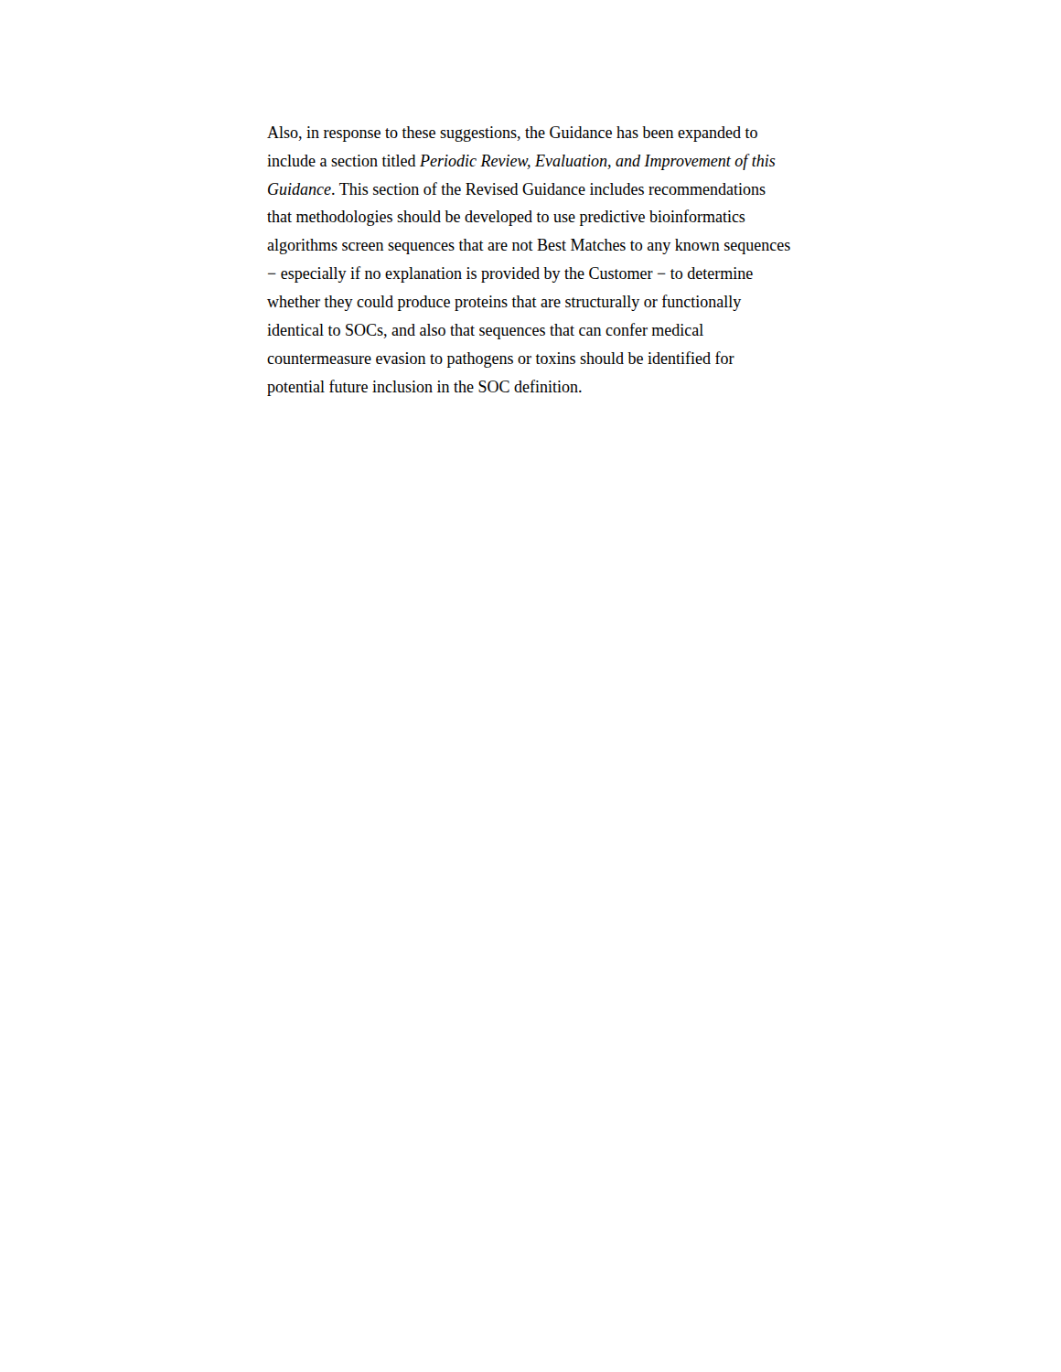Also, in response to these suggestions, the Guidance has been expanded to include a section titled Periodic Review, Evaluation, and Improvement of this Guidance. This section of the Revised Guidance includes recommendations that methodologies should be developed to use predictive bioinformatics algorithms screen sequences that are not Best Matches to any known sequences − especially if no explanation is provided by the Customer − to determine whether they could produce proteins that are structurally or functionally identical to SOCs, and also that sequences that can confer medical countermeasure evasion to pathogens or toxins should be identified for potential future inclusion in the SOC definition.